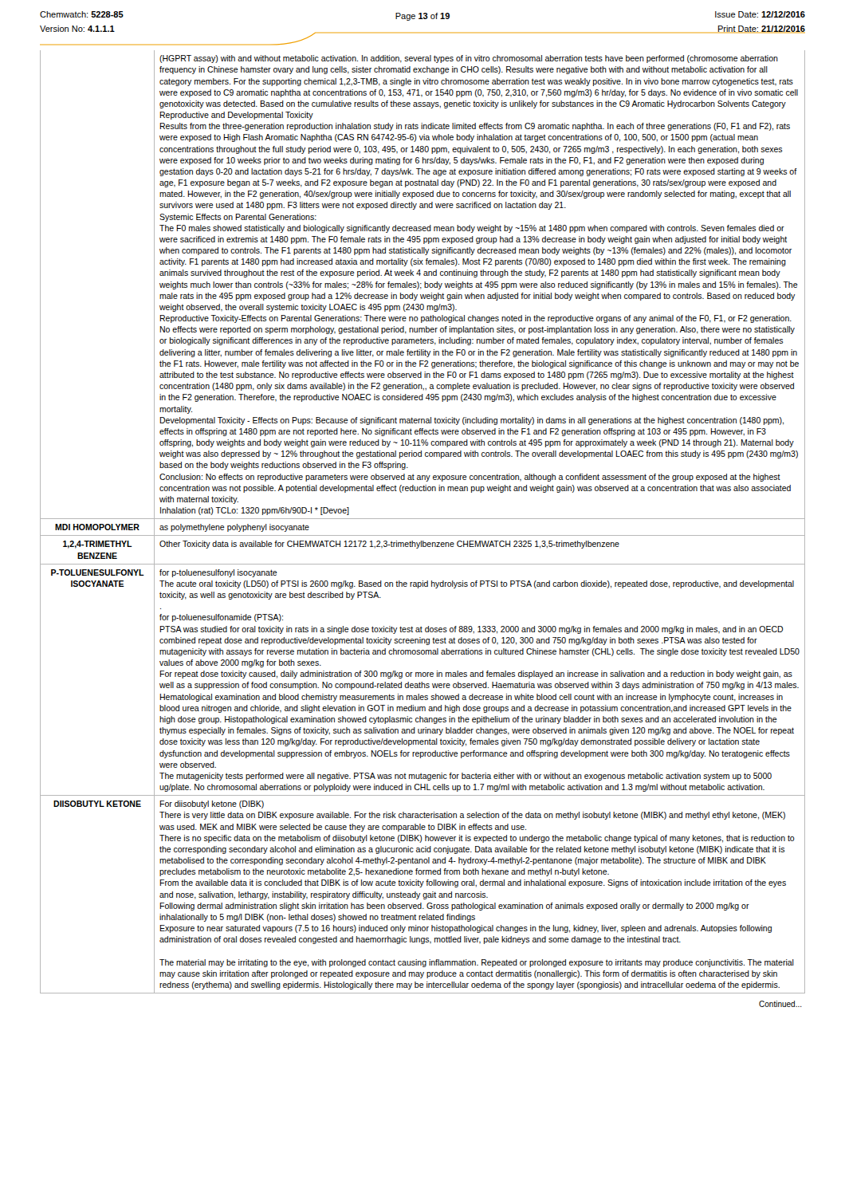Chemwatch: 5228-85
Version No: 4.1.1.1
Page 13 of 19
Issue Date: 12/12/2016
Print Date: 21/12/2016
| | (HGPRT assay) with and without metabolic activation. In addition, several types of in vitro chromosomal aberration tests have been performed (chromosome aberration frequency in Chinese hamster ovary and lung cells, sister chromatid exchange in CHO cells). Results were negative both with and without metabolic activation for all category members. For the supporting chemical 1,2,3-TMB, a single in vitro chromosome aberration test was weakly positive. In in vivo bone marrow cytogenetics test, rats were exposed to C9 aromatic naphtha at concentrations of 0, 153, 471, or 1540 ppm (0, 750, 2,310, or 7,560 mg/m3) 6 hr/day, for 5 days. No evidence of in vivo somatic cell genotoxicity was detected. Based on the cumulative results of these assays, genetic toxicity is unlikely for substances in the C9 Aromatic Hydrocarbon Solvents Category Reproductive and Developmental Toxicity Results from the three-generation reproduction inhalation study in rats indicate limited effects from C9 aromatic naphtha. In each of three generations (F0, F1 and F2), rats were exposed to High Flash Aromatic Naphtha (CAS RN 64742-95-6) via whole body inhalation at target concentrations of 0, 100, 500, or 1500 ppm (actual mean concentrations throughout the full study period were 0, 103, 495, or 1480 ppm, equivalent to 0, 505, 2430, or 7265 mg/m3 , respectively). In each generation, both sexes were exposed for 10 weeks prior to and two weeks during mating for 6 hrs/day, 5 days/wks. Female rats in the F0, F1, and F2 generation were then exposed during gestation days 0-20 and lactation days 5-21 for 6 hrs/day, 7 days/wk. The age at exposure initiation differed among generations; F0 rats were exposed starting at 9 weeks of age, F1 exposure began at 5-7 weeks, and F2 exposure began at postnatal day (PND) 22. In the F0 and F1 parental generations, 30 rats/sex/group were exposed and mated. However, in the F2 generation, 40/sex/group were initially exposed due to concerns for toxicity, and 30/sex/group were randomly selected for mating, except that all survivors were used at 1480 ppm. F3 litters were not exposed directly and were sacrificed on lactation day 21. Systemic Effects on Parental Generations: The F0 males showed statistically and biologically significantly decreased mean body weight by ~15% at 1480 ppm when compared with controls. Seven females died or were sacrificed in extremis at 1480 ppm. The F0 female rats in the 495 ppm exposed group had a 13% decrease in body weight gain when adjusted for initial body weight when compared to controls. The F1 parents at 1480 ppm had statistically significantly decreased mean body weights (by ~13% (females) and 22% (males)), and locomotor activity. F1 parents at 1480 ppm had increased ataxia and mortality (six females). Most F2 parents (70/80) exposed to 1480 ppm died within the first week. The remaining animals survived throughout the rest of the exposure period. At week 4 and continuing through the study, F2 parents at 1480 ppm had statistically significant mean body weights much lower than controls (~33% for males; ~28% for females); body weights at 495 ppm were also reduced significantly (by 13% in males and 15% in females). The male rats in the 495 ppm exposed group had a 12% decrease in body weight gain when adjusted for initial body weight when compared to controls. Based on reduced body weight observed, the overall systemic toxicity LOAEC is 495 ppm (2430 mg/m3). Reproductive Toxicity-Effects on Parental Generations: There were no pathological changes noted in the reproductive organs of any animal of the F0, F1, or F2 generation. No effects were reported on sperm morphology, gestational period, number of implantation sites, or post-implantation loss in any generation. Also, there were no statistically or biologically significant differences in any of the reproductive parameters, including: number of mated females, copulatory index, copulatory interval, number of females delivering a litter, number of females delivering a live litter, or male fertility in the F0 or in the F2 generation. Male fertility was statistically significantly reduced at 1480 ppm in the F1 rats. However, male fertility was not affected in the F0 or in the F2 generations; therefore, the biological significance of this change is unknown and may or may not be attributed to the test substance. No reproductive effects were observed in the F0 or F1 dams exposed to 1480 ppm (7265 mg/m3). Due to excessive mortality at the highest concentration (1480 ppm, only six dams available) in the F2 generation,, a complete evaluation is precluded. However, no clear signs of reproductive toxicity were observed in the F2 generation. Therefore, the reproductive NOAEC is considered 495 ppm (2430 mg/m3), which excludes analysis of the highest concentration due to excessive mortality. Developmental Toxicity - Effects on Pups: Because of significant maternal toxicity (including mortality) in dams in all generations at the highest concentration (1480 ppm), effects in offspring at 1480 ppm are not reported here. No significant effects were observed in the F1 and F2 generation offspring at 103 or 495 ppm. However, in F3 offspring, body weights and body weight gain were reduced by ~ 10-11% compared with controls at 495 ppm for approximately a week (PND 14 through 21). Maternal body weight was also depressed by ~ 12% throughout the gestational period compared with controls. The overall developmental LOAEC from this study is 495 ppm (2430 mg/m3) based on the body weights reductions observed in the F3 offspring. Conclusion: No effects on reproductive parameters were observed at any exposure concentration, although a confident assessment of the group exposed at the highest concentration was not possible. A potential developmental effect (reduction in mean pup weight and weight gain) was observed at a concentration that was also associated with maternal toxicity. Inhalation (rat) TCLo: 1320 ppm/6h/90D-I * [Devoe] |
| MDI HOMOPOLYMER | as polymethylene polyphenyl isocyanate |
| 1,2,4-TRIMETHYL BENZENE | Other Toxicity data is available for CHEMWATCH 12172 1,2,3-trimethylbenzene CHEMWATCH 2325 1,3,5-trimethylbenzene |
| P-TOLUENESULFONYL ISOCYANATE | for p-toluenesulfonyl isocyanate The acute oral toxicity (LD50) of PTSI is 2600 mg/kg. Based on the rapid hydrolysis of PTSI to PTSA (and carbon dioxide), repeated dose, reproductive, and developmental toxicity, as well as genotoxicity are best described by PTSA. . for p-toluenesulfonamide (PTSA): PTSA was studied for oral toxicity in rats in a single dose toxicity test at doses of 889, 1333, 2000 and 3000 mg/kg in females and 2000 mg/kg in males, and in an OECD combined repeat dose and reproductive/developmental toxicity screening test at doses of 0, 120, 300 and 750 mg/kg/day in both sexes .PTSA was also tested for mutagenicity with assays for reverse mutation in bacteria and chromosomal aberrations in cultured Chinese hamster (CHL) cells. The single dose toxicity test revealed LD50 values of above 2000 mg/kg for both sexes. For repeat dose toxicity caused, daily administration of 300 mg/kg or more in males and females displayed an increase in salivation and a reduction in body weight gain, as well as a suppression of food consumption. No compound-related deaths were observed. Haematuria was observed within 3 days administration of 750 mg/kg in 4/13 males. Hematological examination and blood chemistry measurements in males showed a decrease in white blood cell count with an increase in lymphocyte count, increases in blood urea nitrogen and chloride, and slight elevation in GOT in medium and high dose groups and a decrease in potassium concentration,and increased GPT levels in the high dose group. Histopathological examination showed cytoplasmic changes in the epithelium of the urinary bladder in both sexes and an accelerated involution in the thymus especially in females. Signs of toxicity, such as salivation and urinary bladder changes, were observed in animals given 120 mg/kg and above. The NOEL for repeat dose toxicity was less than 120 mg/kg/day. For reproductive/developmental toxicity, females given 750 mg/kg/day demonstrated possible delivery or lactation state dysfunction and developmental suppression of embryos. NOELs for reproductive performance and offspring development were both 300 mg/kg/day. No teratogenic effects were observed. The mutagenicity tests performed were all negative. PTSA was not mutagenic for bacteria either with or without an exogenous metabolic activation system up to 5000 ug/plate. No chromosomal aberrations or polyploidy were induced in CHL cells up to 1.7 mg/ml with metabolic activation and 1.3 mg/ml without metabolic activation. |
| DIISOBUTYL KETONE | For diisobutyl ketone (DIBK) There is very little data on DIBK exposure available. For the risk characterisation a selection of the data on methyl isobutyl ketone (MIBK) and methyl ethyl ketone, (MEK) was used. MEK and MIBK were selected be cause they are comparable to DIBK in effects and use. There is no specific data on the metabolism of diisobutyl ketone (DIBK) however it is expected to undergo the metabolic change typical of many ketones, that is reduction to the corresponding secondary alcohol and elimination as a glucuronic acid conjugate. Data available for the related ketone methyl isobutyl ketone (MIBK) indicate that it is metabolised to the corresponding secondary alcohol 4-methyl-2-pentanol and 4- hydroxy-4-methyl-2-pentanone (major metabolite). The structure of MIBK and DIBK precludes metabolism to the neurotoxic metabolite 2,5- hexanedione formed from both hexane and methyl n-butyl ketone. From the available data it is concluded that DIBK is of low acute toxicity following oral, dermal and inhalational exposure. Signs of intoxication include irritation of the eyes and nose, salivation, lethargy, instability, respiratory difficulty, unsteady gait and narcosis. Following dermal administration slight skin irritation has been observed. Gross pathological examination of animals exposed orally or dermally to 2000 mg/kg or inhalationally to 5 mg/l DIBK (non- lethal doses) showed no treatment related findings Exposure to near saturated vapours (7.5 to 16 hours) induced only minor histopathological changes in the lung, kidney, liver, spleen and adrenals. Autopsies following administration of oral doses revealed congested and haemorrhagic lungs, mottled liver, pale kidneys and some damage to the intestinal tract. The material may be irritating to the eye, with prolonged contact causing inflammation. Repeated or prolonged exposure to irritants may produce conjunctivitis. The material may cause skin irritation after prolonged or repeated exposure and may produce a contact dermatitis (nonallergic). This form of dermatitis is often characterised by skin redness (erythema) and swelling epidermis. Histologically there may be intercellular oedema of the spongy layer (spongiosis) and intracellular oedema of the epidermis. |
Continued...